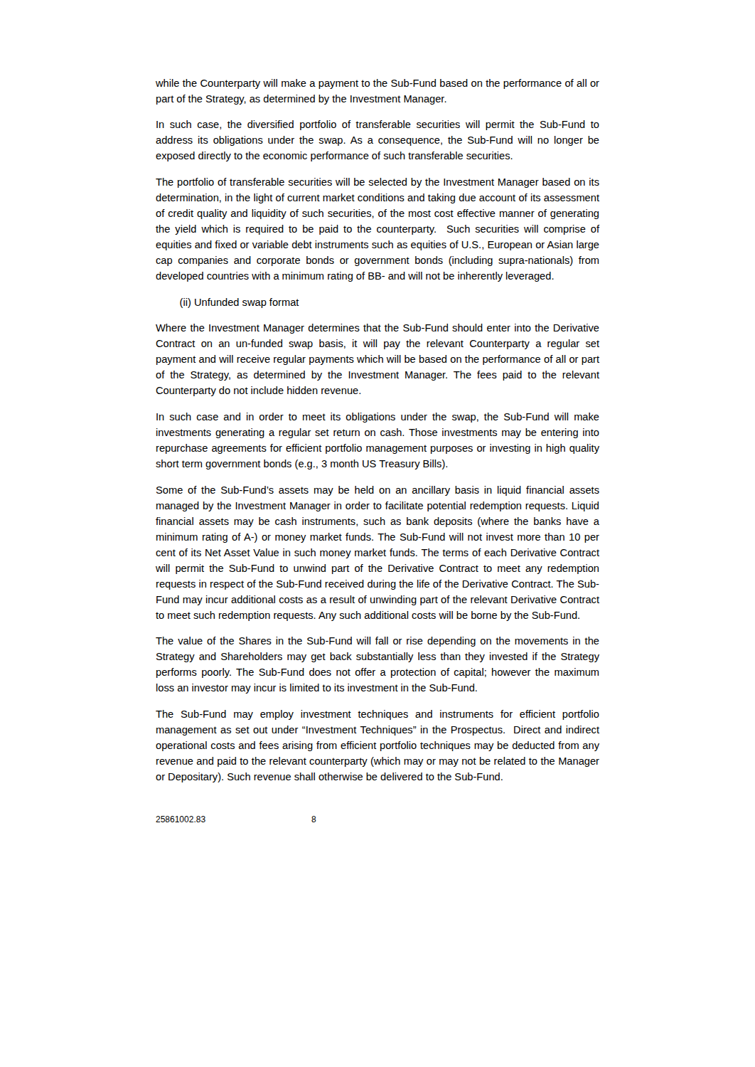while the Counterparty will make a payment to the Sub-Fund based on the performance of all or part of the Strategy, as determined by the Investment Manager.
In such case, the diversified portfolio of transferable securities will permit the Sub-Fund to address its obligations under the swap. As a consequence, the Sub-Fund will no longer be exposed directly to the economic performance of such transferable securities.
The portfolio of transferable securities will be selected by the Investment Manager based on its determination, in the light of current market conditions and taking due account of its assessment of credit quality and liquidity of such securities, of the most cost effective manner of generating the yield which is required to be paid to the counterparty. Such securities will comprise of equities and fixed or variable debt instruments such as equities of U.S., European or Asian large cap companies and corporate bonds or government bonds (including supra-nationals) from developed countries with a minimum rating of BB- and will not be inherently leveraged.
(ii) Unfunded swap format
Where the Investment Manager determines that the Sub-Fund should enter into the Derivative Contract on an un-funded swap basis, it will pay the relevant Counterparty a regular set payment and will receive regular payments which will be based on the performance of all or part of the Strategy, as determined by the Investment Manager. The fees paid to the relevant Counterparty do not include hidden revenue.
In such case and in order to meet its obligations under the swap, the Sub-Fund will make investments generating a regular set return on cash. Those investments may be entering into repurchase agreements for efficient portfolio management purposes or investing in high quality short term government bonds (e.g., 3 month US Treasury Bills).
Some of the Sub-Fund’s assets may be held on an ancillary basis in liquid financial assets managed by the Investment Manager in order to facilitate potential redemption requests. Liquid financial assets may be cash instruments, such as bank deposits (where the banks have a minimum rating of A-) or money market funds. The Sub-Fund will not invest more than 10 per cent of its Net Asset Value in such money market funds. The terms of each Derivative Contract will permit the Sub-Fund to unwind part of the Derivative Contract to meet any redemption requests in respect of the Sub-Fund received during the life of the Derivative Contract. The Sub-Fund may incur additional costs as a result of unwinding part of the relevant Derivative Contract to meet such redemption requests. Any such additional costs will be borne by the Sub-Fund.
The value of the Shares in the Sub-Fund will fall or rise depending on the movements in the Strategy and Shareholders may get back substantially less than they invested if the Strategy performs poorly. The Sub-Fund does not offer a protection of capital; however the maximum loss an investor may incur is limited to its investment in the Sub-Fund.
The Sub-Fund may employ investment techniques and instruments for efficient portfolio management as set out under “Investment Techniques” in the Prospectus. Direct and indirect operational costs and fees arising from efficient portfolio techniques may be deducted from any revenue and paid to the relevant counterparty (which may or may not be related to the Manager or Depositary). Such revenue shall otherwise be delivered to the Sub-Fund.
25861002.838